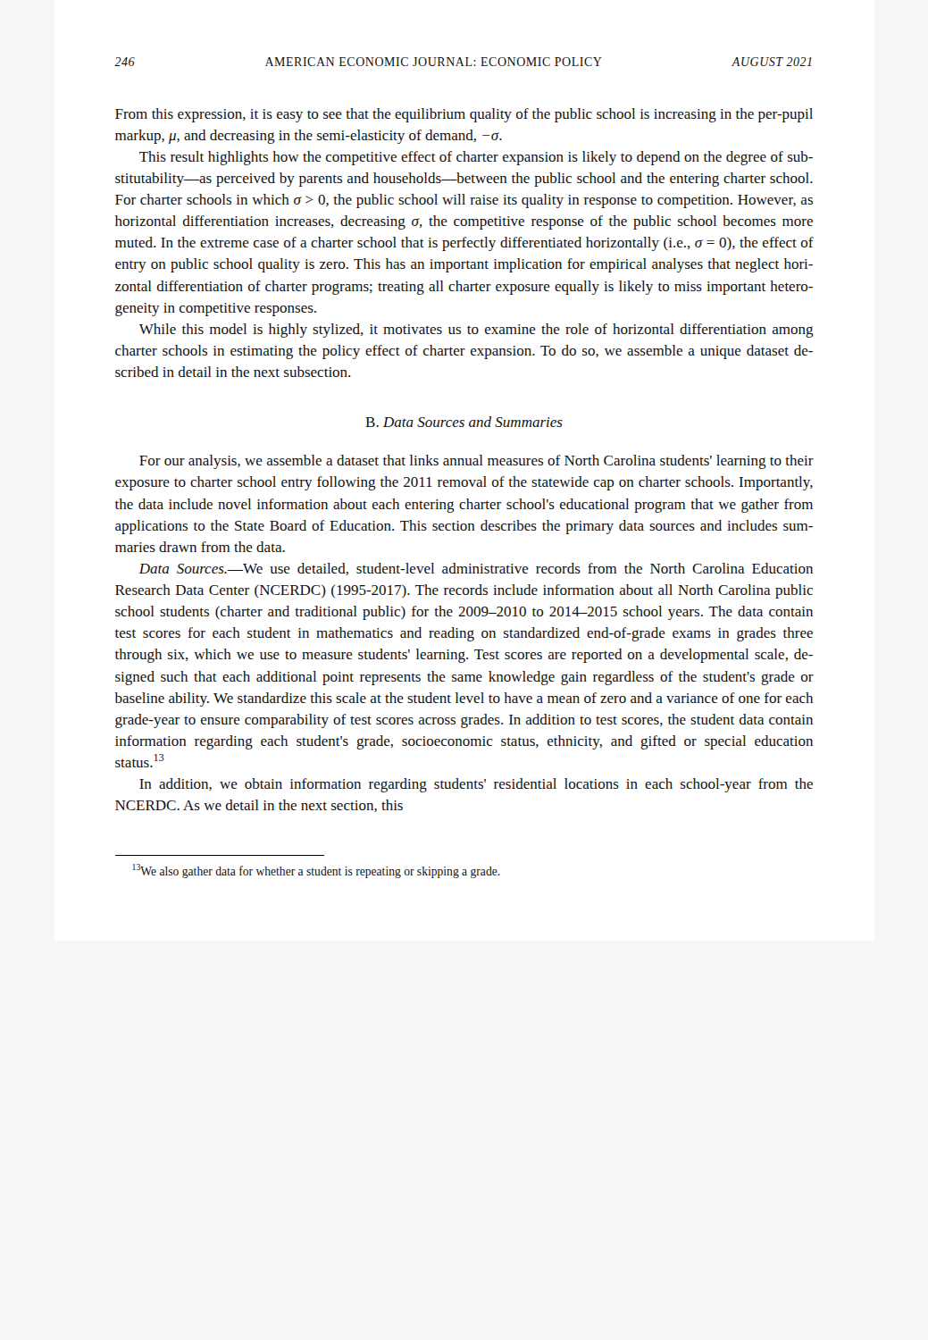246 American Economic Journal: Economic Policy August 2021
From this expression, it is easy to see that the equilibrium quality of the public school is increasing in the per-pupil markup, μ, and decreasing in the semi-elasticity of demand, −σ.
This result highlights how the competitive effect of charter expansion is likely to depend on the degree of substitutability—as perceived by parents and households—between the public school and the entering charter school. For charter schools in which σ > 0, the public school will raise its quality in response to competition. However, as horizontal differentiation increases, decreasing σ, the competitive response of the public school becomes more muted. In the extreme case of a charter school that is perfectly differentiated horizontally (i.e., σ = 0), the effect of entry on public school quality is zero. This has an important implication for empirical analyses that neglect horizontal differentiation of charter programs; treating all charter exposure equally is likely to miss important heterogeneity in competitive responses.
While this model is highly stylized, it motivates us to examine the role of horizontal differentiation among charter schools in estimating the policy effect of charter expansion. To do so, we assemble a unique dataset described in detail in the next subsection.
B. Data Sources and Summaries
For our analysis, we assemble a dataset that links annual measures of North Carolina students' learning to their exposure to charter school entry following the 2011 removal of the statewide cap on charter schools. Importantly, the data include novel information about each entering charter school's educational program that we gather from applications to the State Board of Education. This section describes the primary data sources and includes summaries drawn from the data.
Data Sources.—We use detailed, student-level administrative records from the North Carolina Education Research Data Center (NCERDC) (1995-2017). The records include information about all North Carolina public school students (charter and traditional public) for the 2009–2010 to 2014–2015 school years. The data contain test scores for each student in mathematics and reading on standardized end-of-grade exams in grades three through six, which we use to measure students' learning. Test scores are reported on a developmental scale, designed such that each additional point represents the same knowledge gain regardless of the student's grade or baseline ability. We standardize this scale at the student level to have a mean of zero and a variance of one for each grade-year to ensure comparability of test scores across grades. In addition to test scores, the student data contain information regarding each student's grade, socioeconomic status, ethnicity, and gifted or special education status.13
In addition, we obtain information regarding students' residential locations in each school-year from the NCERDC. As we detail in the next section, this
13We also gather data for whether a student is repeating or skipping a grade.